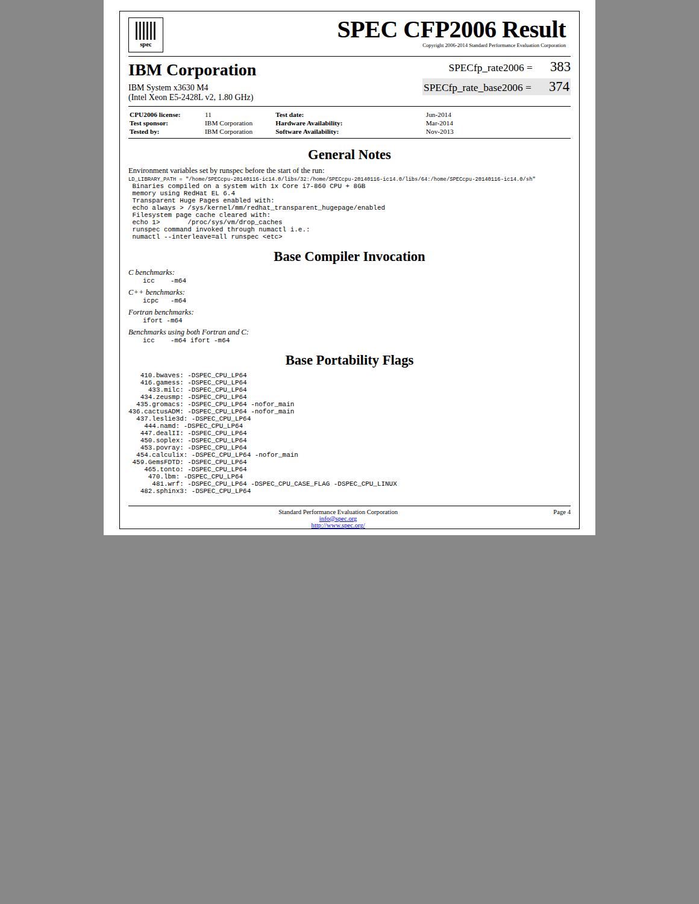spec
SPEC CFP2006 Result
Copyright 2006-2014 Standard Performance Evaluation Corporation
IBM Corporation
IBM System x3630 M4 (Intel Xeon E5-2428L v2, 1.80 GHz)
SPECfp_rate2006 = 383
SPECfp_rate_base2006 = 374
| CPU2006 license: | 11 | Test date: | Jun-2014 |
| Test sponsor: | IBM Corporation | Hardware Availability: | Mar-2014 |
| Tested by: | IBM Corporation | Software Availability: | Nov-2013 |
General Notes
Environment variables set by runspec before the start of the run:
LD_LIBRARY_PATH = "/home/SPECcpu-20140116-ic14.0/libs/32:/home/SPECcpu-20140116-ic14.0/libs/64:/home/SPECcpu-20140116-ic14.0/sh"
 Binaries compiled on a system with 1x Core i7-860 CPU + 8GB
 memory using RedHat EL 6.4
 Transparent Huge Pages enabled with:
 echo always > /sys/kernel/mm/redhat_transparent_hugepage/enabled
 Filesystem page cache cleared with:
 echo 1>       /proc/sys/vm/drop_caches
 runspec command invoked through numactl i.e.:
 numactl --interleave=all runspec <etc>
Base Compiler Invocation
C benchmarks:
icc    -m64
C++ benchmarks:
icpc   -m64
Fortran benchmarks:
ifort -m64
Benchmarks using both Fortran and C:
icc    -m64 ifort -m64
Base Portability Flags
410.bwaves: -DSPEC_CPU_LP64
416.gamess: -DSPEC_CPU_LP64
433.milc: -DSPEC_CPU_LP64
434.zeusmp: -DSPEC_CPU_LP64
435.gromacs: -DSPEC_CPU_LP64 -nofor_main
436.cactusADM: -DSPEC_CPU_LP64 -nofor_main
437.leslie3d: -DSPEC_CPU_LP64
444.namd: -DSPEC_CPU_LP64
447.dealII: -DSPEC_CPU_LP64
450.soplex: -DSPEC_CPU_LP64
453.povray: -DSPEC_CPU_LP64
454.calculix: -DSPEC_CPU_LP64 -nofor_main
459.GemsFDTD: -DSPEC_CPU_LP64
465.tonto: -DSPEC_CPU_LP64
470.lbm: -DSPEC_CPU_LP64
481.wrf: -DSPEC_CPU_LP64 -DSPEC_CPU_CASE_FLAG -DSPEC_CPU_LINUX
482.sphinx3: -DSPEC_CPU_LP64
Standard Performance Evaluation Corporation
info@spec.org
http://www.spec.org/
Page 4